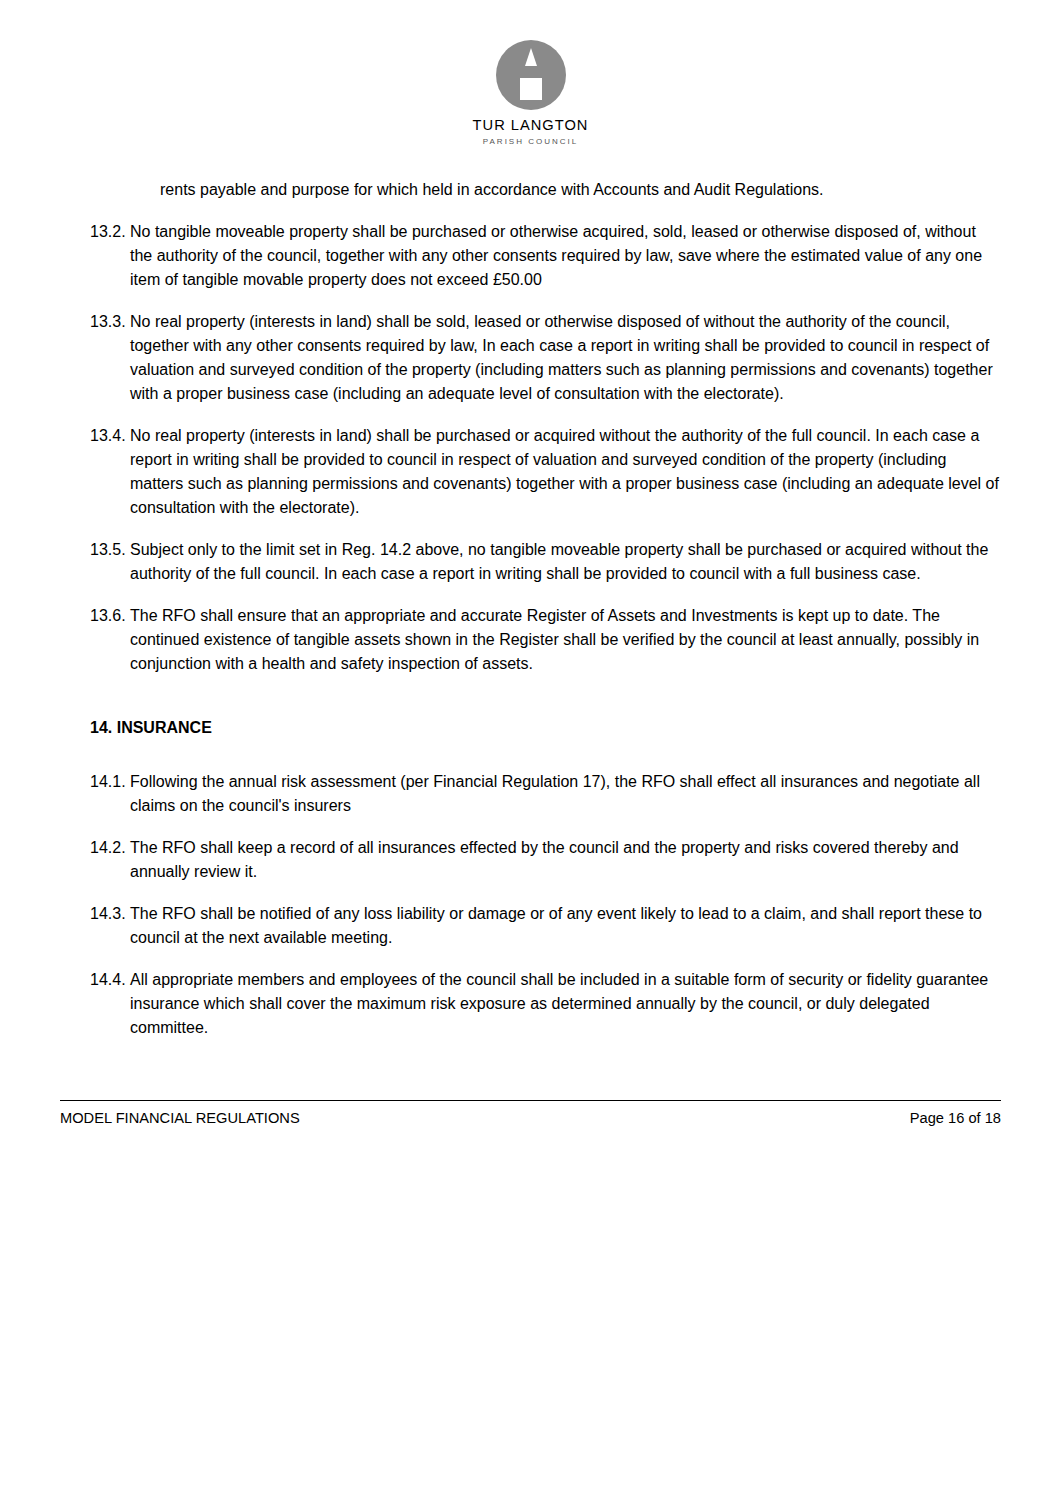TUR LANGTON
PARISH COUNCIL
rents payable and purpose for which held in accordance with Accounts and Audit Regulations.
13.2. No tangible moveable property shall be purchased or otherwise acquired, sold, leased or otherwise disposed of, without the authority of the council, together with any other consents required by law, save where the estimated value of any one item of tangible movable property does not exceed £50.00
13.3. No real property (interests in land) shall be sold, leased or otherwise disposed of without the authority of the council, together with any other consents required by law, In each case a report in writing shall be provided to council in respect of valuation and surveyed condition of the property (including matters such as planning permissions and covenants) together with a proper business case (including an adequate level of consultation with the electorate).
13.4. No real property (interests in land) shall be purchased or acquired without the authority of the full council. In each case a report in writing shall be provided to council in respect of valuation and surveyed condition of the property (including matters such as planning permissions and covenants) together with a proper business case (including an adequate level of consultation with the electorate).
13.5. Subject only to the limit set in Reg. 14.2 above, no tangible moveable property shall be purchased or acquired without the authority of the full council. In each case a report in writing shall be provided to council with a full business case.
13.6. The RFO shall ensure that an appropriate and accurate Register of Assets and Investments is kept up to date. The continued existence of tangible assets shown in the Register shall be verified by the council at least annually, possibly in conjunction with a health and safety inspection of assets.
14. INSURANCE
14.1. Following the annual risk assessment (per Financial Regulation 17), the RFO shall effect all insurances and negotiate all claims on the council's insurers
14.2. The RFO shall keep a record of all insurances effected by the council and the property and risks covered thereby and annually review it.
14.3. The RFO shall be notified of any loss liability or damage or of any event likely to lead to a claim, and shall report these to council at the next available meeting.
14.4. All appropriate members and employees of the council shall be included in a suitable form of security or fidelity guarantee insurance which shall cover the maximum risk exposure as determined annually by the council, or duly delegated committee.
MODEL FINANCIAL REGULATIONS Page 16 of 18